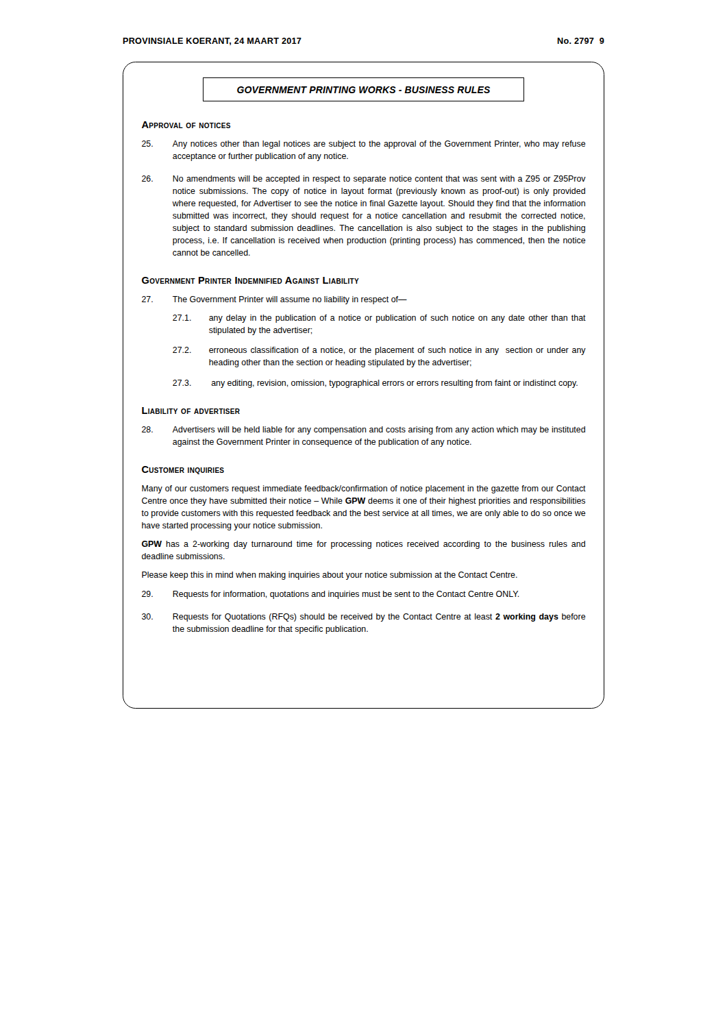PROVINSIALE KOERANT, 24 MAART 2017 No. 2797 9
GOVERNMENT PRINTING WORKS - BUSINESS RULES
Approval of notices
25. Any notices other than legal notices are subject to the approval of the Government Printer, who may refuse acceptance or further publication of any notice.
26. No amendments will be accepted in respect to separate notice content that was sent with a Z95 or Z95Prov notice submissions. The copy of notice in layout format (previously known as proof-out) is only provided where requested, for Advertiser to see the notice in final Gazette layout. Should they find that the information submitted was incorrect, they should request for a notice cancellation and resubmit the corrected notice, subject to standard submission deadlines. The cancellation is also subject to the stages in the publishing process, i.e. If cancellation is received when production (printing process) has commenced, then the notice cannot be cancelled.
Government Printer Indemnified Against Liability
27. The Government Printer will assume no liability in respect of—
27.1. any delay in the publication of a notice or publication of such notice on any date other than that stipulated by the advertiser;
27.2. erroneous classification of a notice, or the placement of such notice in any section or under any heading other than the section or heading stipulated by the advertiser;
27.3. any editing, revision, omission, typographical errors or errors resulting from faint or indistinct copy.
Liability of advertiser
28. Advertisers will be held liable for any compensation and costs arising from any action which may be instituted against the Government Printer in consequence of the publication of any notice.
Customer inquiries
Many of our customers request immediate feedback/confirmation of notice placement in the gazette from our Contact Centre once they have submitted their notice – While GPW deems it one of their highest priorities and responsibilities to provide customers with this requested feedback and the best service at all times, we are only able to do so once we have started processing your notice submission.
GPW has a 2-working day turnaround time for processing notices received according to the business rules and deadline submissions.
Please keep this in mind when making inquiries about your notice submission at the Contact Centre.
29. Requests for information, quotations and inquiries must be sent to the Contact Centre ONLY.
30. Requests for Quotations (RFQs) should be received by the Contact Centre at least 2 working days before the submission deadline for that specific publication.